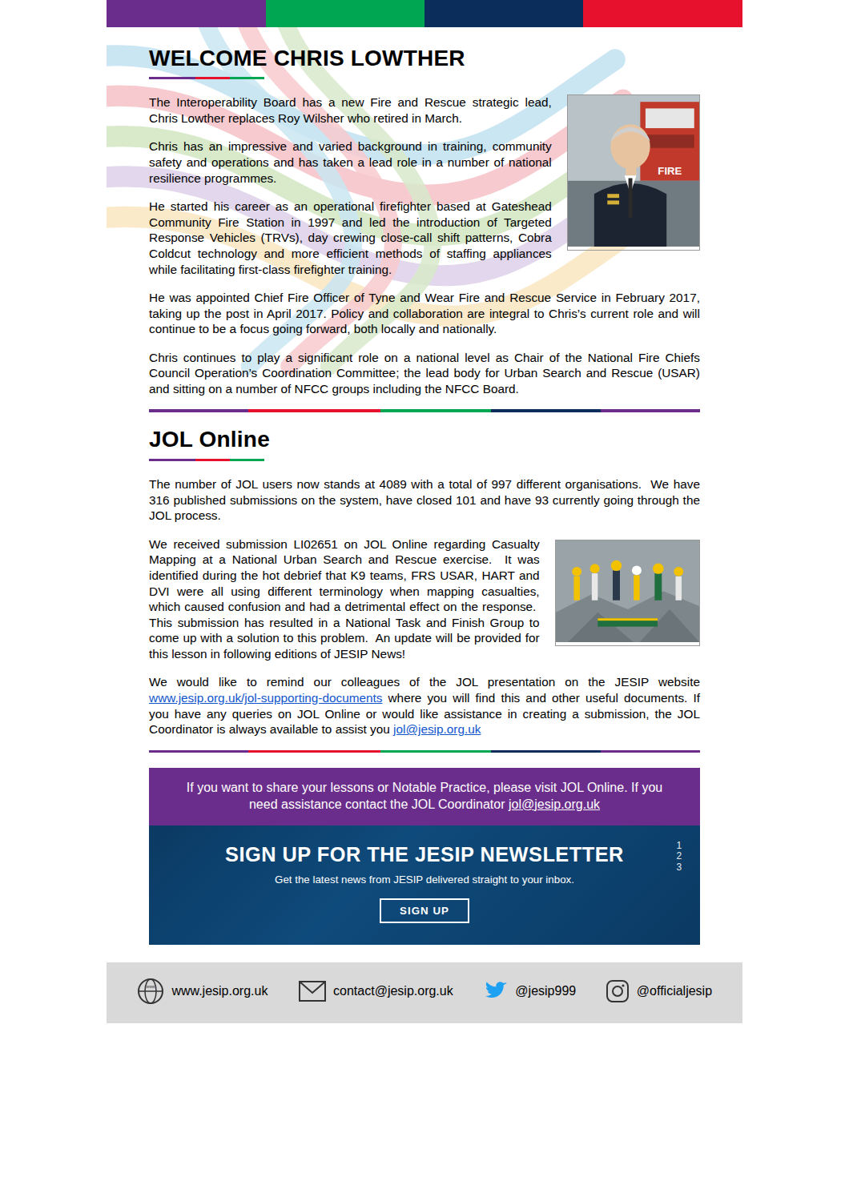WELCOME CHRIS LOWTHER
FIRE
The Interoperability Board has a new Fire and Rescue strategic lead, Chris Lowther replaces Roy Wilsher who retired in March.
Chris has an impressive and varied background in training, community safety and operations and has taken a lead role in a number of national resilience programmes.
He started his career as an operational firefighter based at Gateshead Community Fire Station in 1997 and led the introduction of Targeted Response Vehicles (TRVs), day crewing close-call shift patterns, Cobra Coldcut technology and more efficient methods of staffing appliances while facilitating first-class firefighter training.
He was appointed Chief Fire Officer of Tyne and Wear Fire and Rescue Service in February 2017, taking up the post in April 2017. Policy and collaboration are integral to Chris’s current role and will continue to be a focus going forward, both locally and nationally.
Chris continues to play a significant role on a national level as Chair of the National Fire Chiefs Council Operation’s Coordination Committee; the lead body for Urban Search and Rescue (USAR) and sitting on a number of NFCC groups including the NFCC Board.
JOL Online
The number of JOL users now stands at 4089 with a total of 997 different organisations. We have 316 published submissions on the system, have closed 101 and have 93 currently going through the JOL process.
We received submission LI02651 on JOL Online regarding Casualty Mapping at a National Urban Search and Rescue exercise. It was identified during the hot debrief that K9 teams, FRS USAR, HART and DVI were all using different terminology when mapping casualties, which caused confusion and had a detrimental effect on the response. This submission has resulted in a National Task and Finish Group to come up with a solution to this problem. An update will be provided for this lesson in following editions of JESIP News!
We would like to remind our colleagues of the JOL presentation on the JESIP website www.jesip.org.uk/jol-supporting-documents where you will find this and other useful documents. If you have any queries on JOL Online or would like assistance in creating a submission, the JOL Coordinator is always available to assist you jol@jesip.org.uk
If you want to share your lessons or Notable Practice, please visit JOL Online. If you need assistance contact the JOL Coordinator jol@jesip.org.uk
1
2
3
SIGN UP FOR THE JESIP NEWSLETTER
Get the latest news from JESIP delivered straight to your inbox.
SIGN UP
www www.jesip.org.uk
contact@jesip.org.uk
@jesip999
@officialjesip